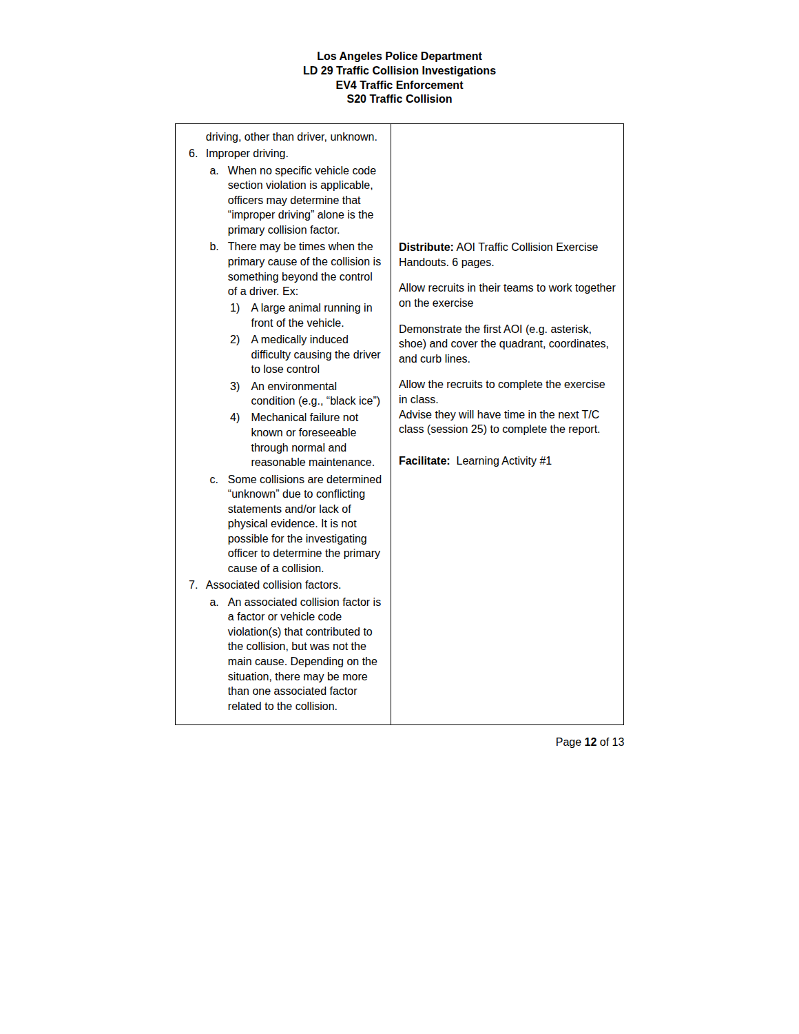Los Angeles Police Department
LD 29 Traffic Collision Investigations
EV4 Traffic Enforcement
S20 Traffic Collision
| driving, other than driver, unknown. 6. Improper driving. a. When no specific vehicle code section violation is applicable, officers may determine that “improper driving” alone is the primary collision factor. b. There may be times when the primary cause of the collision is something beyond the control of a driver. Ex: 1) A large animal running in front of the vehicle. 2) A medically induced difficulty causing the driver to lose control 3) An environmental condition (e.g., “black ice”) 4) Mechanical failure not known or foreseeable through normal and reasonable maintenance. c. Some collisions are determined “unknown” due to conflicting statements and/or lack of physical evidence. It is not possible for the investigating officer to determine the primary cause of a collision. 7. Associated collision factors. a. An associated collision factor is a factor or vehicle code violation(s) that contributed to the collision, but was not the main cause. Depending on the situation, there may be more than one associated factor related to the collision. | Distribute: AOI Traffic Collision Exercise Handouts. 6 pages. Allow recruits in their teams to work together on the exercise Demonstrate the first AOI (e.g. asterisk, shoe) and cover the quadrant, coordinates, and curb lines. Allow the recruits to complete the exercise in class. Advise they will have time in the next T/C class (session 25) to complete the report. Facilitate: Learning Activity #1 |
Page 12 of 13